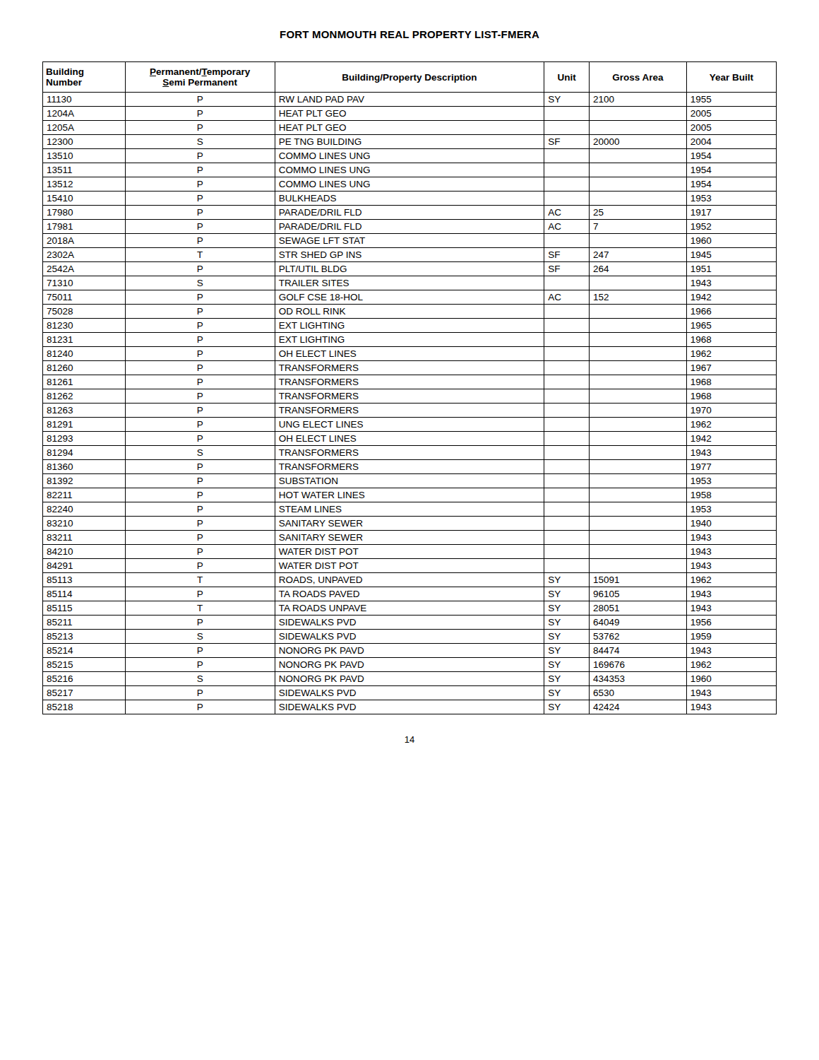FORT MONMOUTH REAL PROPERTY LIST-FMERA
| Building Number | P ermanent/ T emporary S emi Permanent | Building/Property Description | Unit | Gross Area | Year Built |
| --- | --- | --- | --- | --- | --- |
| 11130 | P | RW LAND PAD PAV | SY | 2100 | 1955 |
| 1204A | P | HEAT PLT GEO | | | 2005 |
| 1205A | P | HEAT PLT GEO | | | 2005 |
| 12300 | S | PE TNG BUILDING | SF | 20000 | 2004 |
| 13510 | P | COMMO LINES UNG | | | 1954 |
| 13511 | P | COMMO LINES UNG | | | 1954 |
| 13512 | P | COMMO LINES UNG | | | 1954 |
| 15410 | P | BULKHEADS | | | 1953 |
| 17980 | P | PARADE/DRIL FLD | AC | 25 | 1917 |
| 17981 | P | PARADE/DRIL FLD | AC | 7 | 1952 |
| 2018A | P | SEWAGE LFT STAT | | | 1960 |
| 2302A | T | STR SHED GP INS | SF | 247 | 1945 |
| 2542A | P | PLT/UTIL BLDG | SF | 264 | 1951 |
| 71310 | S | TRAILER SITES | | | 1943 |
| 75011 | P | GOLF CSE 18-HOL | AC | 152 | 1942 |
| 75028 | P | OD ROLL RINK | | | 1966 |
| 81230 | P | EXT LIGHTING | | | 1965 |
| 81231 | P | EXT LIGHTING | | | 1968 |
| 81240 | P | OH ELECT LINES | | | 1962 |
| 81260 | P | TRANSFORMERS | | | 1967 |
| 81261 | P | TRANSFORMERS | | | 1968 |
| 81262 | P | TRANSFORMERS | | | 1968 |
| 81263 | P | TRANSFORMERS | | | 1970 |
| 81291 | P | UNG ELECT LINES | | | 1962 |
| 81293 | P | OH ELECT LINES | | | 1942 |
| 81294 | S | TRANSFORMERS | | | 1943 |
| 81360 | P | TRANSFORMERS | | | 1977 |
| 81392 | P | SUBSTATION | | | 1953 |
| 82211 | P | HOT WATER LINES | | | 1958 |
| 82240 | P | STEAM LINES | | | 1953 |
| 83210 | P | SANITARY SEWER | | | 1940 |
| 83211 | P | SANITARY SEWER | | | 1943 |
| 84210 | P | WATER DIST POT | | | 1943 |
| 84291 | P | WATER DIST POT | | | 1943 |
| 85113 | T | ROADS, UNPAVED | SY | 15091 | 1962 |
| 85114 | P | TA ROADS PAVED | SY | 96105 | 1943 |
| 85115 | T | TA ROADS UNPAVE | SY | 28051 | 1943 |
| 85211 | P | SIDEWALKS PVD | SY | 64049 | 1956 |
| 85213 | S | SIDEWALKS PVD | SY | 53762 | 1959 |
| 85214 | P | NONORG PK PAVD | SY | 84474 | 1943 |
| 85215 | P | NONORG PK PAVD | SY | 169676 | 1962 |
| 85216 | S | NONORG PK PAVD | SY | 434353 | 1960 |
| 85217 | P | SIDEWALKS PVD | SY | 6530 | 1943 |
| 85218 | P | SIDEWALKS PVD | SY | 42424 | 1943 |
14